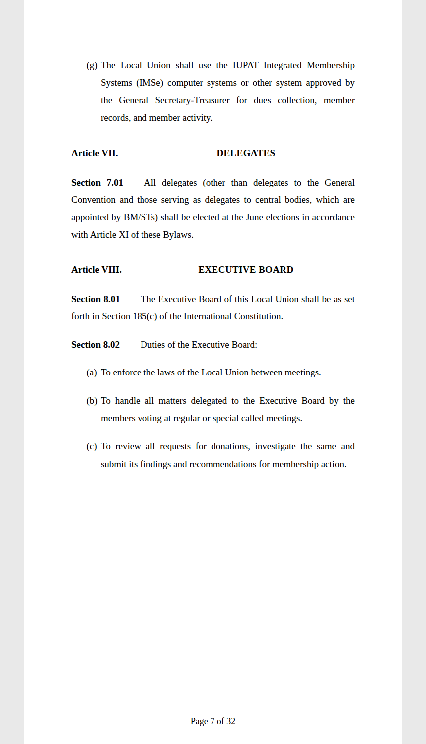(g)
The Local Union shall use the IUPAT Integrated Membership Systems (IMSe) computer systems or other system approved by the General Secretary-Treasurer for dues collection, member records, and member activity.
Article VII. DELEGATES
Section 7.01 All delegates (other than delegates to the General Convention and those serving as delegates to central bodies, which are appointed by BM/STs) shall be elected at the June elections in accordance with Article XI of these Bylaws.
Article VIII. EXECUTIVE BOARD
Section 8.01 The Executive Board of this Local Union shall be as set forth in Section 185(c) of the International Constitution.
Section 8.02 Duties of the Executive Board:
(a)
To enforce the laws of the Local Union between meetings.
(b)
To handle all matters delegated to the Executive Board by the members voting at regular or special called meetings.
(c)
To review all requests for donations, investigate the same and submit its findings and recommendations for membership action.
Page 7 of 32